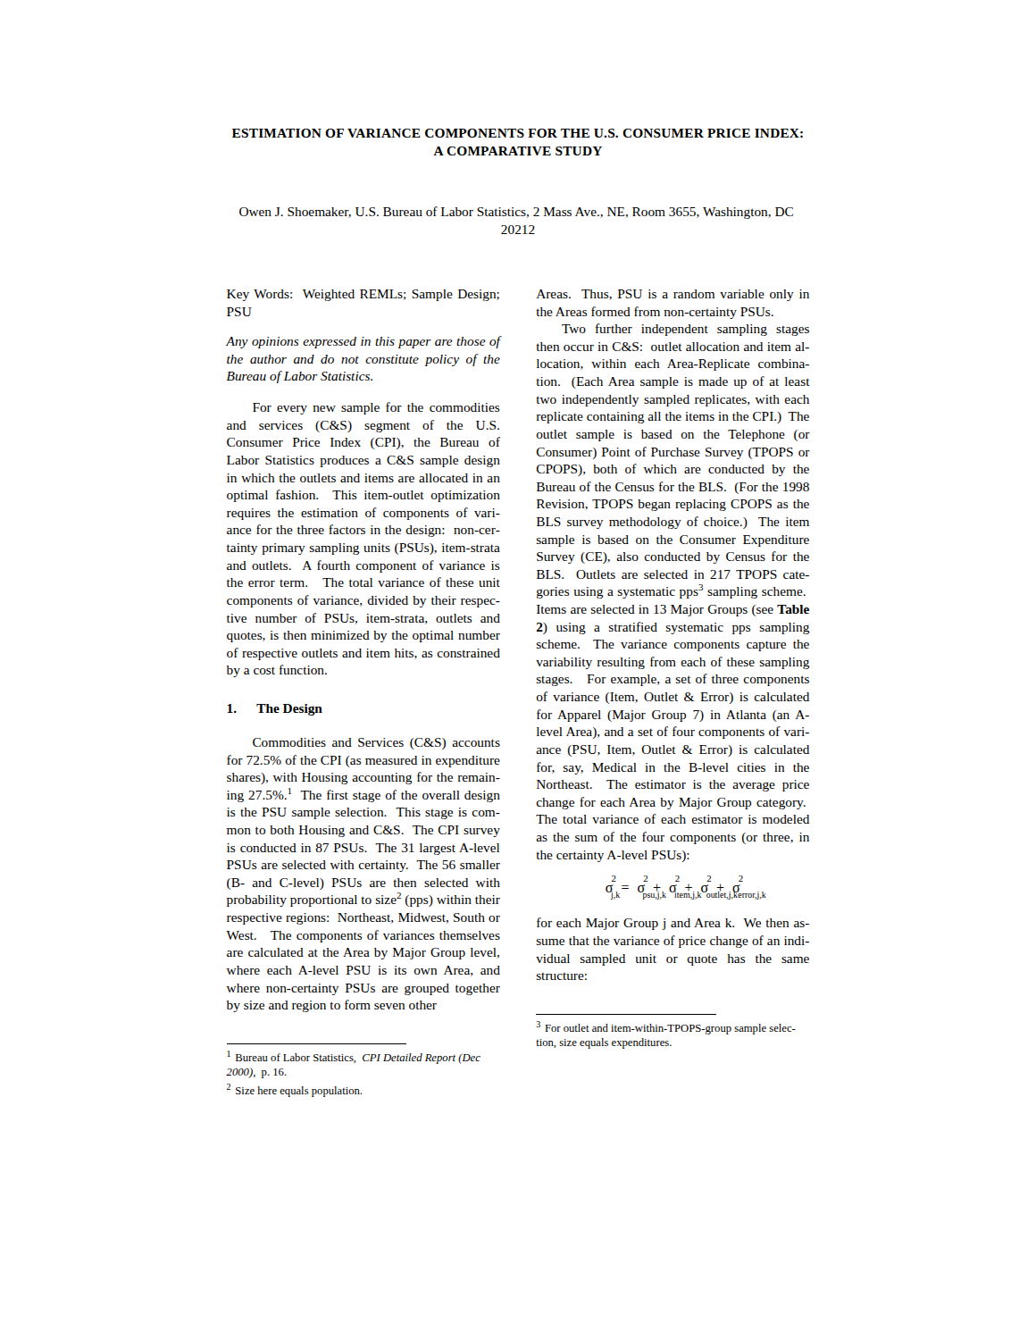Estimation of Variance Components for the U.S. Consumer Price Index:
A Comparative Study
Owen J. Shoemaker, U.S. Bureau of Labor Statistics, 2 Mass Ave., NE, Room 3655, Washington, DC 20212
Key Words: Weighted REMLs; Sample Design; PSU
Any opinions expressed in this paper are those of the author and do not constitute policy of the Bureau of Labor Statistics.
For every new sample for the commodities and services (C&S) segment of the U.S. Consumer Price Index (CPI), the Bureau of Labor Statistics produces a C&S sample design in which the outlets and items are allocated in an optimal fashion. This item-outlet optimization requires the estimation of components of variance for the three factors in the design: non-certainty primary sampling units (PSUs), item-strata and outlets. A fourth component of variance is the error term. The total variance of these unit components of variance, divided by their respective number of PSUs, item-strata, outlets and quotes, is then minimized by the optimal number of respective outlets and item hits, as constrained by a cost function.
1. The Design
Commodities and Services (C&S) accounts for 72.5% of the CPI (as measured in expenditure shares), with Housing accounting for the remaining 27.5%.1 The first stage of the overall design is the PSU sample selection. This stage is common to both Housing and C&S. The CPI survey is conducted in 87 PSUs. The 31 largest A-level PSUs are selected with certainty. The 56 smaller (B- and C-level) PSUs are then selected with probability proportional to size2 (pps) within their respective regions: Northeast, Midwest, South or West. The components of variances themselves are calculated at the Area by Major Group level, where each A-level PSU is its own Area, and where non-certainty PSUs are grouped together by size and region to form seven other
1 Bureau of Labor Statistics, CPI Detailed Report (Dec 2000), p. 16.
2 Size here equals population.
Areas. Thus, PSU is a random variable only in the Areas formed from non-certainty PSUs.
Two further independent sampling stages then occur in C&S: outlet allocation and item allocation, within each Area-Replicate combination. (Each Area sample is made up of at least two independently sampled replicates, with each replicate containing all the items in the CPI.) The outlet sample is based on the Telephone (or Consumer) Point of Purchase Survey (TPOPS or CPOPS), both of which are conducted by the Bureau of the Census for the BLS. (For the 1998 Revision, TPOPS began replacing CPOPS as the BLS survey methodology of choice.) The item sample is based on the Consumer Expenditure Survey (CE), also conducted by Census for the BLS. Outlets are selected in 217 TPOPS categories using a systematic pps3 sampling scheme. Items are selected in 13 Major Groups (see Table 2) using a stratified systematic pps sampling scheme. The variance components capture the variability resulting from each of these sampling stages. For example, a set of three components of variance (Item, Outlet & Error) is calculated for Apparel (Major Group 7) in Atlanta (an A-level Area), and a set of four components of variance (PSU, Item, Outlet & Error) is calculated for, say, Medical in the B-level cities in the Northeast. The estimator is the average price change for each Area by Major Group category. The total variance of each estimator is modeled as the sum of the four components (or three, in the certainty A-level PSUs):
σ 2 j,k = σ 2 psu,j,k + σ 2 item,j,k + σ 2 outlet,j,k + σ 2 error,j,k
for each Major Group j and Area k. We then assume that the variance of price change of an individual sampled unit or quote has the same structure:
3 For outlet and item-within-TPOPS-group sample selection, size equals expenditures.